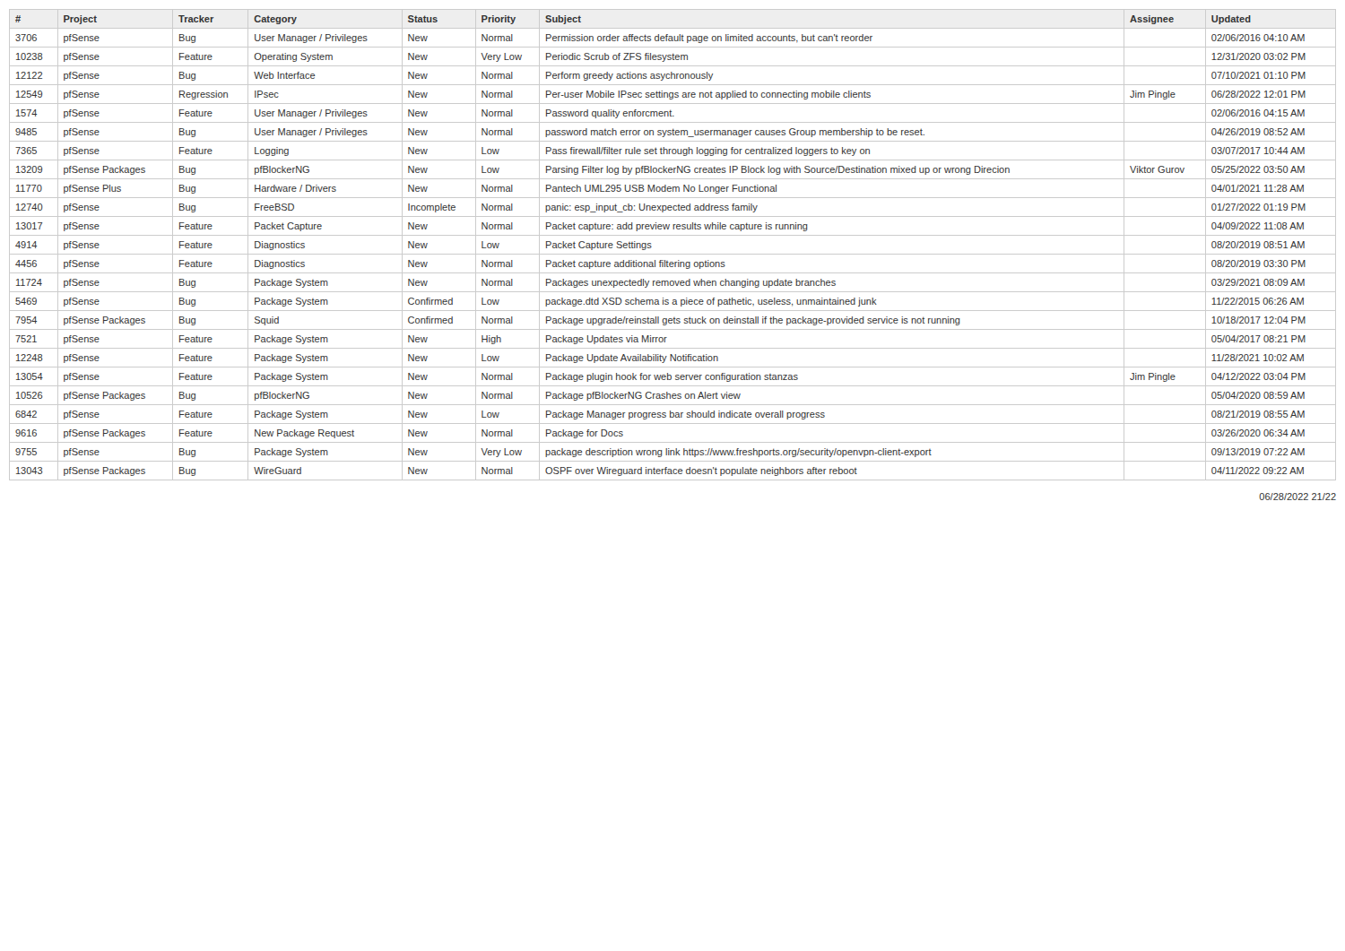| # | Project | Tracker | Category | Status | Priority | Subject | Assignee | Updated |
| --- | --- | --- | --- | --- | --- | --- | --- | --- |
| 3706 | pfSense | Bug | User Manager / Privileges | New | Normal | Permission order affects default page on limited accounts, but can't reorder | | 02/06/2016 04:10 AM |
| 10238 | pfSense | Feature | Operating System | New | Very Low | Periodic Scrub of ZFS filesystem | | 12/31/2020 03:02 PM |
| 12122 | pfSense | Bug | Web Interface | New | Normal | Perform greedy actions asychronously | | 07/10/2021 01:10 PM |
| 12549 | pfSense | Regression | IPsec | New | Normal | Per-user Mobile IPsec settings are not applied to connecting mobile clients | Jim Pingle | 06/28/2022 12:01 PM |
| 1574 | pfSense | Feature | User Manager / Privileges | New | Normal | Password quality enforcment. | | 02/06/2016 04:15 AM |
| 9485 | pfSense | Bug | User Manager / Privileges | New | Normal | password match error on system_usermanager causes Group membership to be reset. | | 04/26/2019 08:52 AM |
| 7365 | pfSense | Feature | Logging | New | Low | Pass firewall/filter rule set through logging for centralized loggers to key on | | 03/07/2017 10:44 AM |
| 13209 | pfSense Packages | Bug | pfBlockerNG | New | Low | Parsing Filter log by pfBlockerNG creates IP Block log with Source/Destination mixed up or wrong Direcion | Viktor Gurov | 05/25/2022 03:50 AM |
| 11770 | pfSense Plus | Bug | Hardware / Drivers | New | Normal | Pantech UML295 USB Modem No Longer Functional | | 04/01/2021 11:28 AM |
| 12740 | pfSense | Bug | FreeBSD | Incomplete | Normal | panic: esp_input_cb: Unexpected address family | | 01/27/2022 01:19 PM |
| 13017 | pfSense | Feature | Packet Capture | New | Normal | Packet capture: add preview results while capture is running | | 04/09/2022 11:08 AM |
| 4914 | pfSense | Feature | Diagnostics | New | Low | Packet Capture Settings | | 08/20/2019 08:51 AM |
| 4456 | pfSense | Feature | Diagnostics | New | Normal | Packet capture additional filtering options | | 08/20/2019 03:30 PM |
| 11724 | pfSense | Bug | Package System | New | Normal | Packages unexpectedly removed when changing update branches | | 03/29/2021 08:09 AM |
| 5469 | pfSense | Bug | Package System | Confirmed | Low | package.dtd XSD schema is a piece of pathetic, useless, unmaintained junk | | 11/22/2015 06:26 AM |
| 7954 | pfSense Packages | Bug | Squid | Confirmed | Normal | Package upgrade/reinstall gets stuck on deinstall if the package-provided service is not running | | 10/18/2017 12:04 PM |
| 7521 | pfSense | Feature | Package System | New | High | Package Updates via Mirror | | 05/04/2017 08:21 PM |
| 12248 | pfSense | Feature | Package System | New | Low | Package Update Availability Notification | | 11/28/2021 10:02 AM |
| 13054 | pfSense | Feature | Package System | New | Normal | Package plugin hook for web server configuration stanzas | Jim Pingle | 04/12/2022 03:04 PM |
| 10526 | pfSense Packages | Bug | pfBlockerNG | New | Normal | Package pfBlockerNG Crashes on Alert view | | 05/04/2020 08:59 AM |
| 6842 | pfSense | Feature | Package System | New | Low | Package Manager progress bar should indicate overall progress | | 08/21/2019 08:55 AM |
| 9616 | pfSense Packages | Feature | New Package Request | New | Normal | Package for Docs | | 03/26/2020 06:34 AM |
| 9755 | pfSense | Bug | Package System | New | Very Low | package description wrong link https://www.freshports.org/security/openvpn-client-export | | 09/13/2019 07:22 AM |
| 13043 | pfSense Packages | Bug | WireGuard | New | Normal | OSPF over Wireguard interface doesn't populate neighbors after reboot | | 04/11/2022 09:22 AM |
06/28/2022 21/22